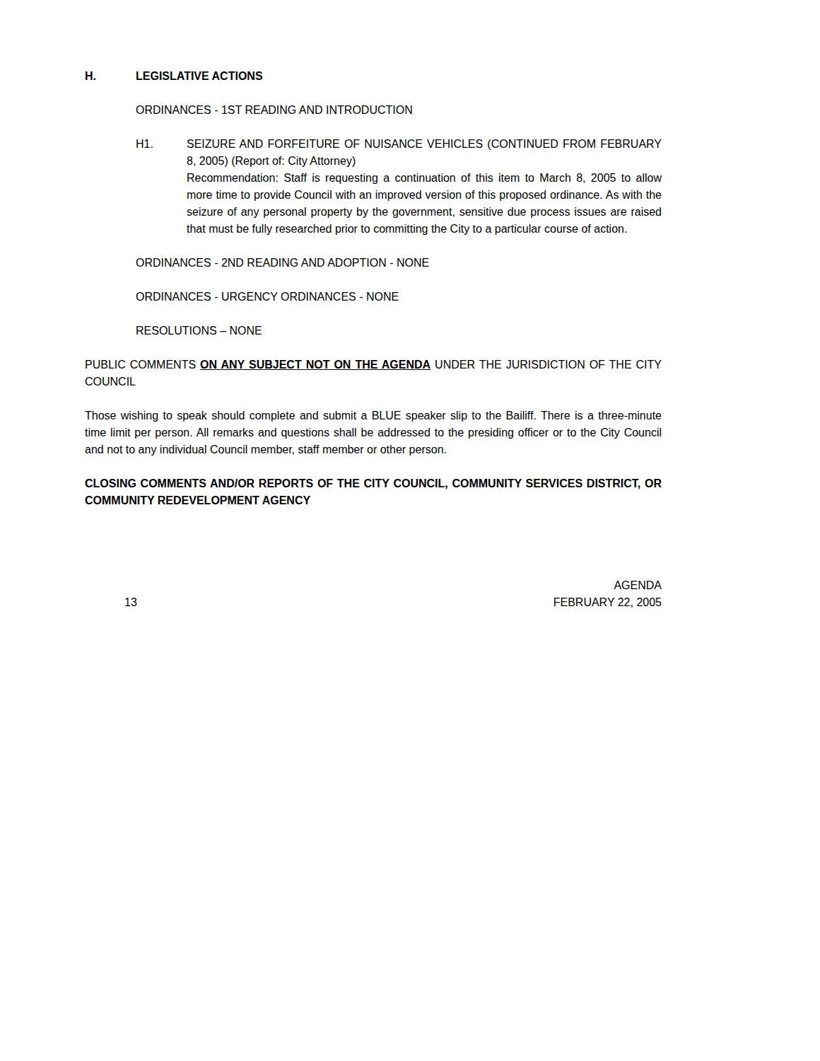H.
LEGISLATIVE ACTIONS
ORDINANCES - 1ST READING AND INTRODUCTION
H1.
SEIZURE AND FORFEITURE OF NUISANCE VEHICLES (CONTINUED FROM FEBRUARY 8, 2005) (Report of: City Attorney)
Recommendation: Staff is requesting a continuation of this item to March 8, 2005 to allow more time to provide Council with an improved version of this proposed ordinance. As with the seizure of any personal property by the government, sensitive due process issues are raised that must be fully researched prior to committing the City to a particular course of action.
ORDINANCES - 2ND READING AND ADOPTION - NONE
ORDINANCES - URGENCY ORDINANCES - NONE
RESOLUTIONS – NONE
PUBLIC COMMENTS ON ANY SUBJECT NOT ON THE AGENDA UNDER THE JURISDICTION OF THE CITY COUNCIL
Those wishing to speak should complete and submit a BLUE speaker slip to the Bailiff. There is a three-minute time limit per person. All remarks and questions shall be addressed to the presiding officer or to the City Council and not to any individual Council member, staff member or other person.
CLOSING COMMENTS AND/OR REPORTS OF THE CITY COUNCIL, COMMUNITY SERVICES DISTRICT, OR COMMUNITY REDEVELOPMENT AGENCY
13
AGENDA
FEBRUARY 22, 2005